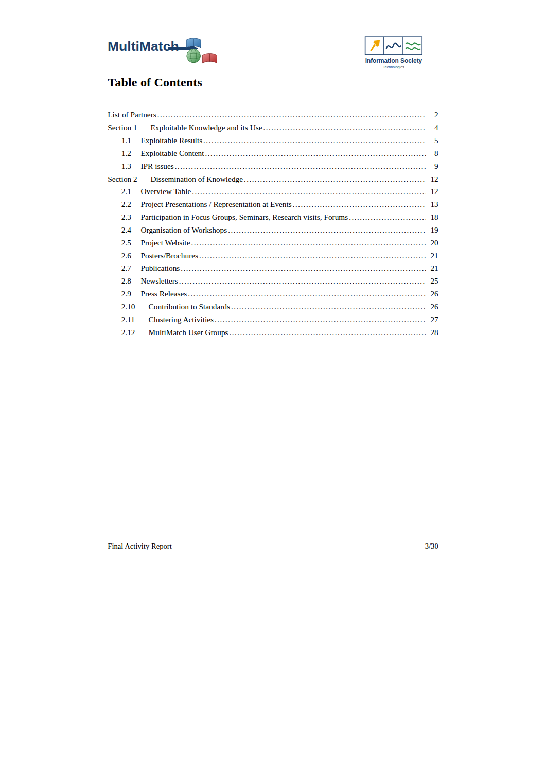MultiMatch
Information Society Technologies
Table of Contents
List of Partners .......................................................................................................................... 2
Section 1 Exploitable Knowledge and its Use .............................................................................. 4
1.1 Exploitable Results ..................................................................................................................... 5
1.2 Exploitable Content .................................................................................................................... 8
1.3 IPR issues ................................................................................................................................. 9
Section 2 Dissemination of Knowledge ....................................................................................... 12
2.1 Overview Table ......................................................................................................................... 12
2.2 Project Presentations / Representation at Events ..................................................................... 13
2.3 Participation in Focus Groups, Seminars, Research visits, Forums ........................................ 18
2.4 Organisation of Workshops ..................................................................................................... 19
2.5 Project Website ......................................................................................................................... 20
2.6 Posters/Brochures ..................................................................................................................... 21
2.7 Publications ............................................................................................................................. 21
2.8 Newsletters .............................................................................................................................. 25
2.9 Press Releases .......................................................................................................................... 26
2.10 Contribution to Standards ................................................................................................... 26
2.11 Clustering Activities .......................................................................................................... 27
2.12 MultiMatch User Groups ................................................................................................... 28
Final Activity Report 3/30